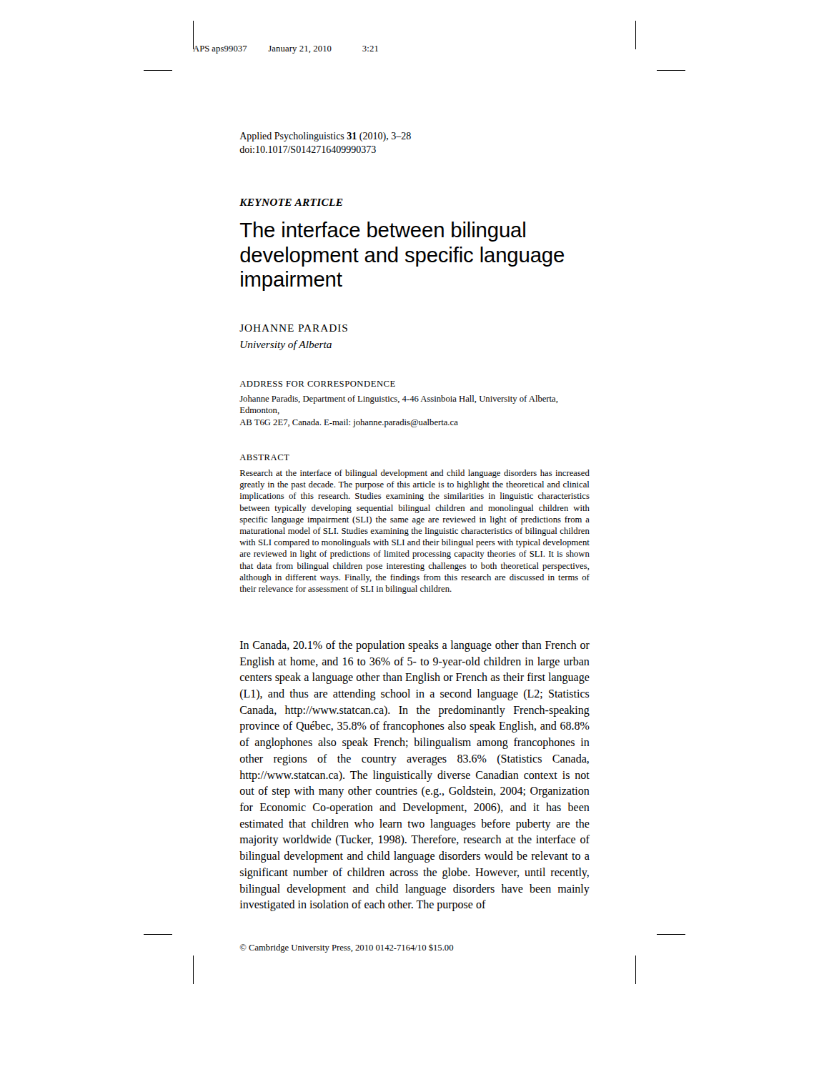APS aps99037 January 21, 2010 3:21
Applied Psycholinguistics 31 (2010), 3–28
doi:10.1017/S0142716409990373
KEYNOTE ARTICLE
The interface between bilingual development and specific language impairment
JOHANNE PARADIS
University of Alberta
ADDRESS FOR CORRESPONDENCE
Johanne Paradis, Department of Linguistics, 4-46 Assinboia Hall, University of Alberta, Edmonton,
AB T6G 2E7, Canada. E-mail: johanne.paradis@ualberta.ca
ABSTRACT
Research at the interface of bilingual development and child language disorders has increased greatly in the past decade. The purpose of this article is to highlight the theoretical and clinical implications of this research. Studies examining the similarities in linguistic characteristics between typically developing sequential bilingual children and monolingual children with specific language impairment (SLI) the same age are reviewed in light of predictions from a maturational model of SLI. Studies examining the linguistic characteristics of bilingual children with SLI compared to monolinguals with SLI and their bilingual peers with typical development are reviewed in light of predictions of limited processing capacity theories of SLI. It is shown that data from bilingual children pose interesting challenges to both theoretical perspectives, although in different ways. Finally, the findings from this research are discussed in terms of their relevance for assessment of SLI in bilingual children.
In Canada, 20.1% of the population speaks a language other than French or English at home, and 16 to 36% of 5- to 9-year-old children in large urban centers speak a language other than English or French as their first language (L1), and thus are attending school in a second language (L2; Statistics Canada, http://www.statcan.ca). In the predominantly French-speaking province of Québec, 35.8% of francophones also speak English, and 68.8% of anglophones also speak French; bilingualism among francophones in other regions of the country averages 83.6% (Statistics Canada, http://www.statcan.ca). The linguistically diverse Canadian context is not out of step with many other countries (e.g., Goldstein, 2004; Organization for Economic Co-operation and Development, 2006), and it has been estimated that children who learn two languages before puberty are the majority worldwide (Tucker, 1998). Therefore, research at the interface of bilingual development and child language disorders would be relevant to a significant number of children across the globe. However, until recently, bilingual development and child language disorders have been mainly investigated in isolation of each other. The purpose of
© Cambridge University Press, 2010 0142-7164/10 $15.00